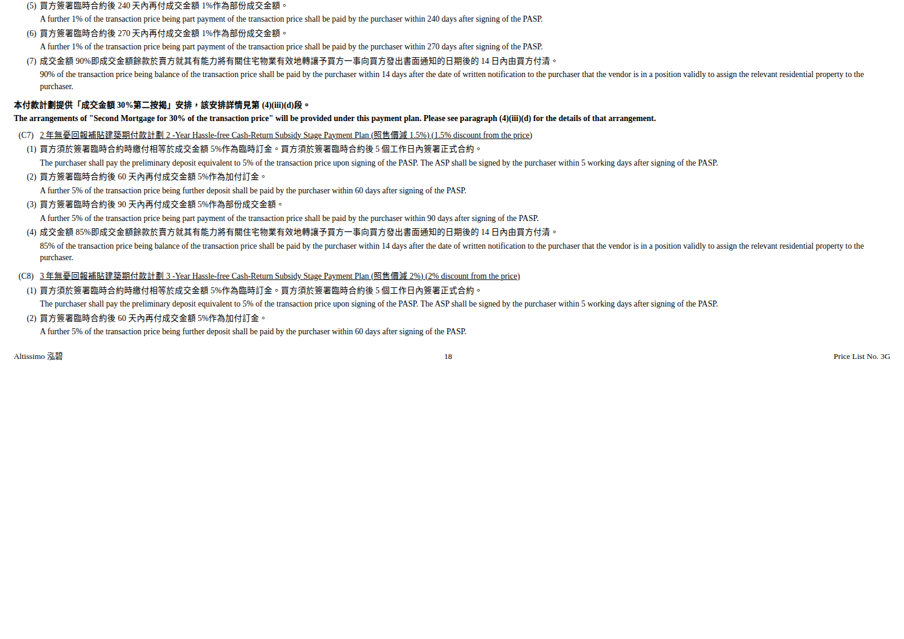(5)
買方簽署臨時合約後 240 天內再付成交金額 1%作為部份成交金額。
A further 1% of the transaction price being part payment of the transaction price shall be paid by the purchaser within 240 days after signing of the PASP.
(6)
買方簽署臨時合約後 270 天內再付成交金額 1%作為部份成交金額。
A further 1% of the transaction price being part payment of the transaction price shall be paid by the purchaser within 270 days after signing of the PASP.
(7)
成交金額 90%即成交金額餘款於賣方就其有能力將有關住宅物業有效地轉讓予買方一事向買方發出書面通知的日期後的 14 日內由買方付清。
90% of the transaction price being balance of the transaction price shall be paid by the purchaser within 14 days after the date of written notification to the purchaser that the vendor is in a position validly to assign the relevant residential property to the purchaser.
本付款計劃提供「成交金額 30%第二按揭」安排，該安排詳情見第 (4)(iii)(d)段。
The arrangements of "Second Mortgage for 30% of the transaction price" will be provided under this payment plan. Please see paragraph (4)(iii)(d) for the details of that arrangement.
(C7)
2 年無憂回報補貼建築期付款計劃 2 -Year Hassle-free Cash-Return Subsidy Stage Payment Plan (照售價減 1.5%) (1.5% discount from the price)
(1)
買方須於簽署臨時合約時繳付相等於成交金額 5%作為臨時訂金。買方須於簽署臨時合約後 5 個工作日內簽署正式合約。
The purchaser shall pay the preliminary deposit equivalent to 5% of the transaction price upon signing of the PASP. The ASP shall be signed by the purchaser within 5 working days after signing of the PASP.
(2)
買方簽署臨時合約後 60 天內再付成交金額 5%作為加付訂金。
A further 5% of the transaction price being further deposit shall be paid by the purchaser within 60 days after signing of the PASP.
(3)
買方簽署臨時合約後 90 天內再付成交金額 5%作為部份成交金額。
A further 5% of the transaction price being part payment of the transaction price shall be paid by the purchaser within 90 days after signing of the PASP.
(4)
成交金額 85%即成交金額餘款於賣方就其有能力將有關住宅物業有效地轉讓予買方一事向買方發出書面通知的日期後的 14 日內由買方付清。
85% of the transaction price being balance of the transaction price shall be paid by the purchaser within 14 days after the date of written notification to the purchaser that the vendor is in a position validly to assign the relevant residential property to the purchaser.
(C8)
3 年無憂回報補貼建築期付款計劃 3 -Year Hassle-free Cash-Return Subsidy Stage Payment Plan (照售價減 2%) (2% discount from the price)
(1)
買方須於簽署臨時合約時繳付相等於成交金額 5%作為臨時訂金。買方須於簽署臨時合約後 5 個工作日內簽署正式合約。
The purchaser shall pay the preliminary deposit equivalent to 5% of the transaction price upon signing of the PASP. The ASP shall be signed by the purchaser within 5 working days after signing of the PASP.
(2)
買方簽署臨時合約後 60 天內再付成交金額 5%作為加付訂金。
A further 5% of the transaction price being further deposit shall be paid by the purchaser within 60 days after signing of the PASP.
Altissimo 泓碧
18
Price List No. 3G